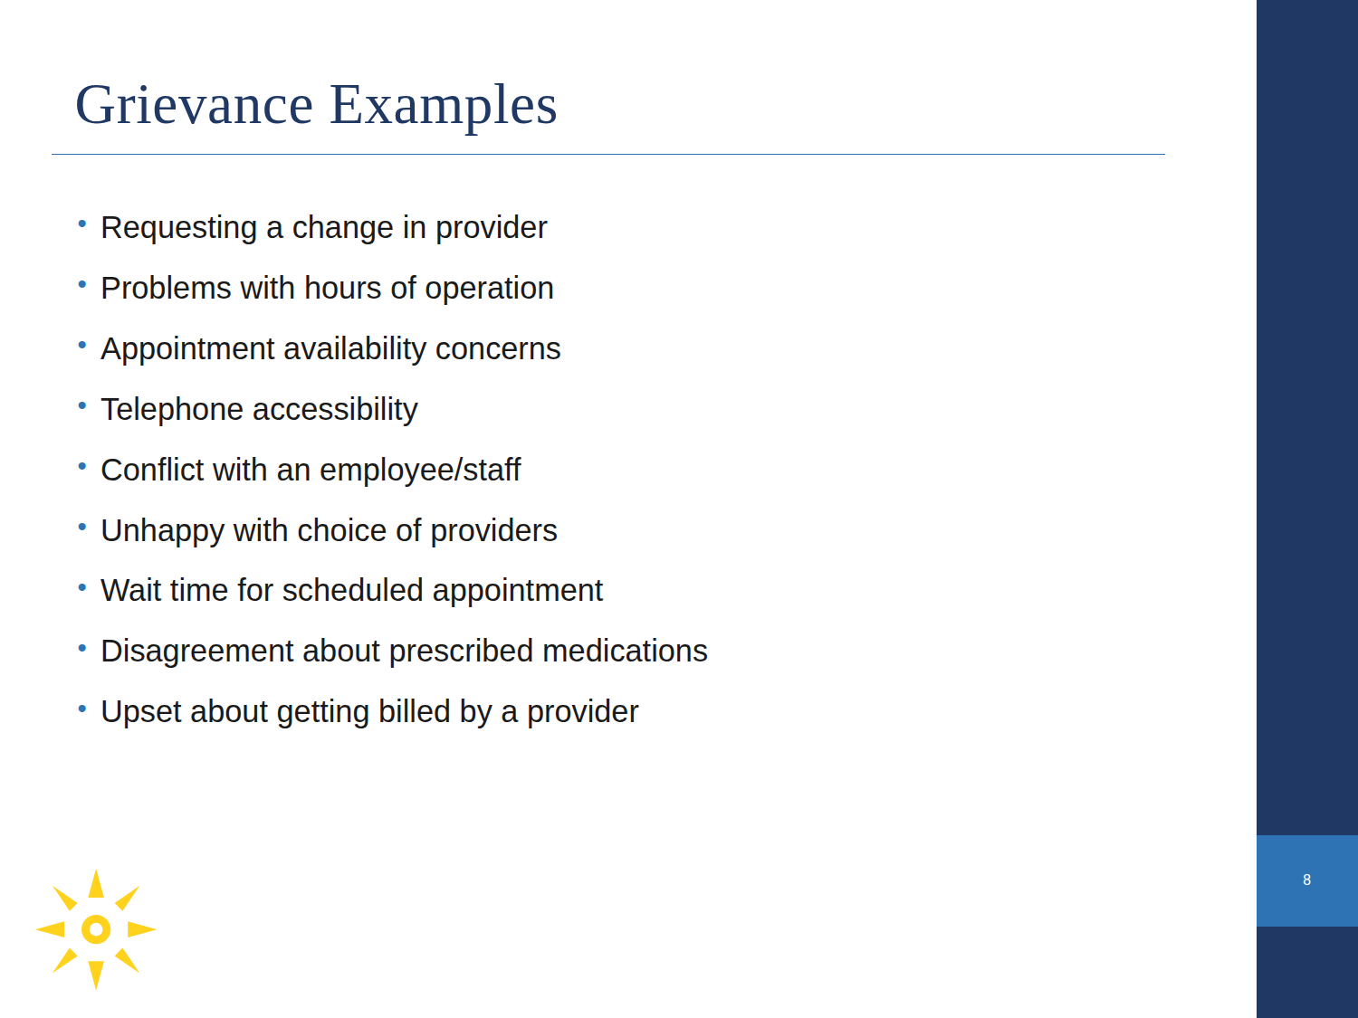Grievance Examples
Requesting a change in provider
Problems with hours of operation
Appointment availability concerns
Telephone accessibility
Conflict with an employee/staff
Unhappy with choice of providers
Wait time for scheduled appointment
Disagreement about prescribed medications
Upset about getting billed by a provider
8